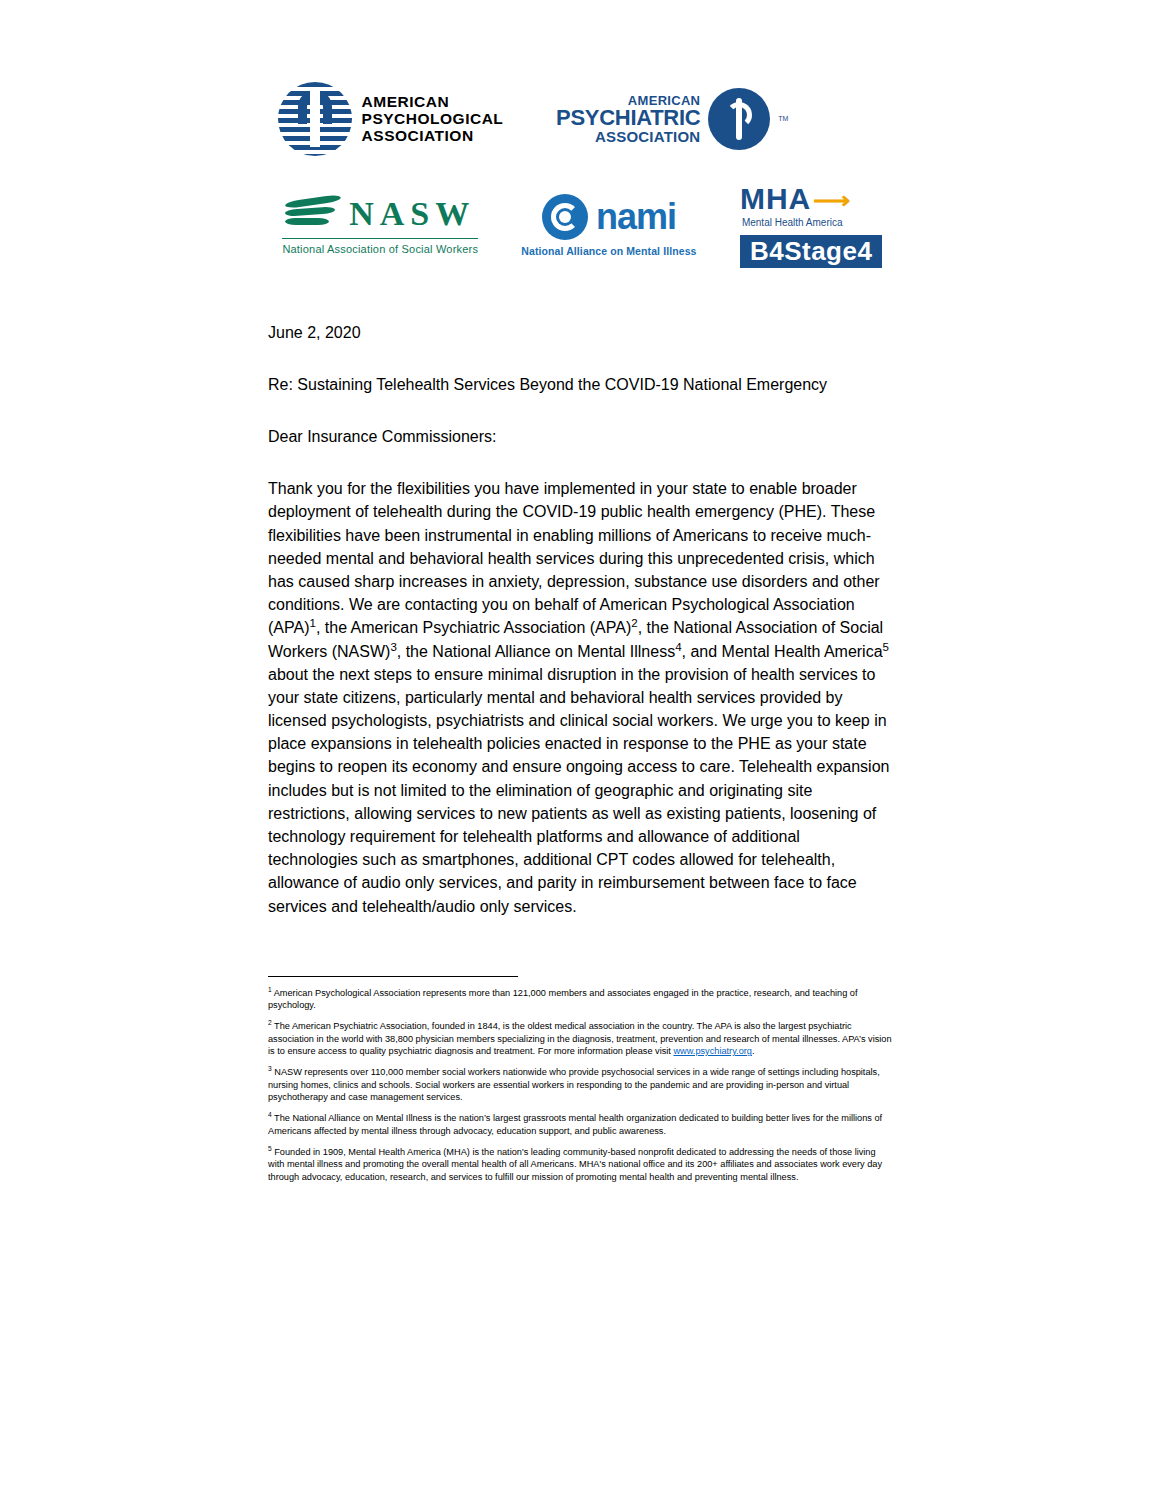American
Psychological
Association
AMERICAN
PSYCHIATRIC
ASSOCIATION
TM
NASW
National Association of Social Workers
nami
National Alliance on Mental Illness
MHA⟶
Mental Health America
B4Stage4
June 2, 2020
Re: Sustaining Telehealth Services Beyond the COVID-19 National Emergency
Dear Insurance Commissioners:
Thank you for the flexibilities you have implemented in your state to enable broader deployment of telehealth during the COVID-19 public health emergency (PHE). These flexibilities have been instrumental in enabling millions of Americans to receive much-needed mental and behavioral health services during this unprecedented crisis, which has caused sharp increases in anxiety, depression, substance use disorders and other conditions. We are contacting you on behalf of American Psychological Association (APA)1, the American Psychiatric Association (APA)2, the National Association of Social Workers (NASW)3, the National Alliance on Mental Illness4, and Mental Health America5 about the next steps to ensure minimal disruption in the provision of health services to your state citizens, particularly mental and behavioral health services provided by licensed psychologists, psychiatrists and clinical social workers. We urge you to keep in place expansions in telehealth policies enacted in response to the PHE as your state begins to reopen its economy and ensure ongoing access to care. Telehealth expansion includes but is not limited to the elimination of geographic and originating site restrictions, allowing services to new patients as well as existing patients, loosening of technology requirement for telehealth platforms and allowance of additional technologies such as smartphones, additional CPT codes allowed for telehealth, allowance of audio only services, and parity in reimbursement between face to face services and telehealth/audio only services.
1 American Psychological Association represents more than 121,000 members and associates engaged in the practice, research, and teaching of psychology.
2 The American Psychiatric Association, founded in 1844, is the oldest medical association in the country. The APA is also the largest psychiatric association in the world with 38,800 physician members specializing in the diagnosis, treatment, prevention and research of mental illnesses. APA’s vision is to ensure access to quality psychiatric diagnosis and treatment. For more information please visit www.psychiatry.org.
3 NASW represents over 110,000 member social workers nationwide who provide psychosocial services in a wide range of settings including hospitals, nursing homes, clinics and schools. Social workers are essential workers in responding to the pandemic and are providing in-person and virtual psychotherapy and case management services.
4 The National Alliance on Mental Illness is the nation’s largest grassroots mental health organization dedicated to building better lives for the millions of Americans affected by mental illness through advocacy, education support, and public awareness.
5 Founded in 1909, Mental Health America (MHA) is the nation's leading community-based nonprofit dedicated to addressing the needs of those living with mental illness and promoting the overall mental health of all Americans. MHA's national office and its 200+ affiliates and associates work every day through advocacy, education, research, and services to fulfill our mission of promoting mental health and preventing mental illness.